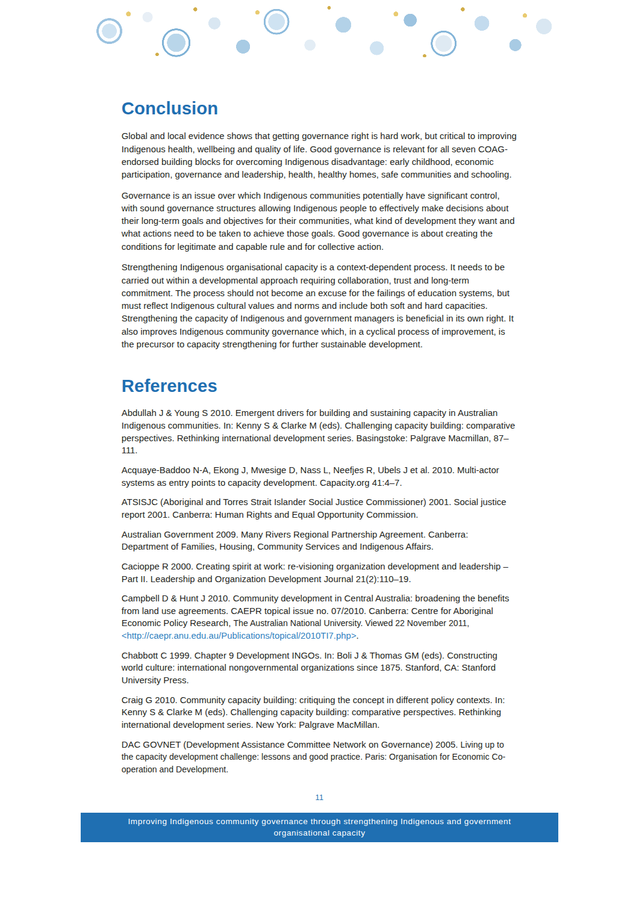Conclusion
Global and local evidence shows that getting governance right is hard work, but critical to improving Indigenous health, wellbeing and quality of life. Good governance is relevant for all seven COAG-endorsed building blocks for overcoming Indigenous disadvantage: early childhood, economic participation, governance and leadership, health, healthy homes, safe communities and schooling.
Governance is an issue over which Indigenous communities potentially have significant control, with sound governance structures allowing Indigenous people to effectively make decisions about their long-term goals and objectives for their communities, what kind of development they want and what actions need to be taken to achieve those goals. Good governance is about creating the conditions for legitimate and capable rule and for collective action.
Strengthening Indigenous organisational capacity is a context-dependent process. It needs to be carried out within a developmental approach requiring collaboration, trust and long-term commitment. The process should not become an excuse for the failings of education systems, but must reflect Indigenous cultural values and norms and include both soft and hard capacities. Strengthening the capacity of Indigenous and government managers is beneficial in its own right. It also improves Indigenous community governance which, in a cyclical process of improvement, is the precursor to capacity strengthening for further sustainable development.
References
Abdullah J & Young S 2010. Emergent drivers for building and sustaining capacity in Australian Indigenous communities. In: Kenny S & Clarke M (eds). Challenging capacity building: comparative perspectives. Rethinking international development series. Basingstoke: Palgrave Macmillan, 87–111.
Acquaye-Baddoo N-A, Ekong J, Mwesige D, Nass L, Neefjes R, Ubels J et al. 2010. Multi-actor systems as entry points to capacity development. Capacity.org 41:4–7.
ATSISJC (Aboriginal and Torres Strait Islander Social Justice Commissioner) 2001. Social justice report 2001. Canberra: Human Rights and Equal Opportunity Commission.
Australian Government 2009. Many Rivers Regional Partnership Agreement. Canberra: Department of Families, Housing, Community Services and Indigenous Affairs.
Cacioppe R 2000. Creating spirit at work: re-visioning organization development and leadership – Part II. Leadership and Organization Development Journal 21(2):110–19.
Campbell D & Hunt J 2010. Community development in Central Australia: broadening the benefits from land use agreements. CAEPR topical issue no. 07/2010. Canberra: Centre for Aboriginal Economic Policy Research, The Australian National University. Viewed 22 November 2011, <http://caepr.anu.edu.au/Publications/topical/2010TI7.php>.
Chabbott C 1999. Chapter 9 Development INGOs. In: Boli J & Thomas GM (eds). Constructing world culture: international nongovernmental organizations since 1875. Stanford, CA: Stanford University Press.
Craig G 2010. Community capacity building: critiquing the concept in different policy contexts. In: Kenny S & Clarke M (eds). Challenging capacity building: comparative perspectives. Rethinking international development series. New York: Palgrave MacMillan.
DAC GOVNET (Development Assistance Committee Network on Governance) 2005. Living up to the capacity development challenge: lessons and good practice. Paris: Organisation for Economic Co-operation and Development.
11
Improving Indigenous community governance through strengthening Indigenous and government organisational capacity